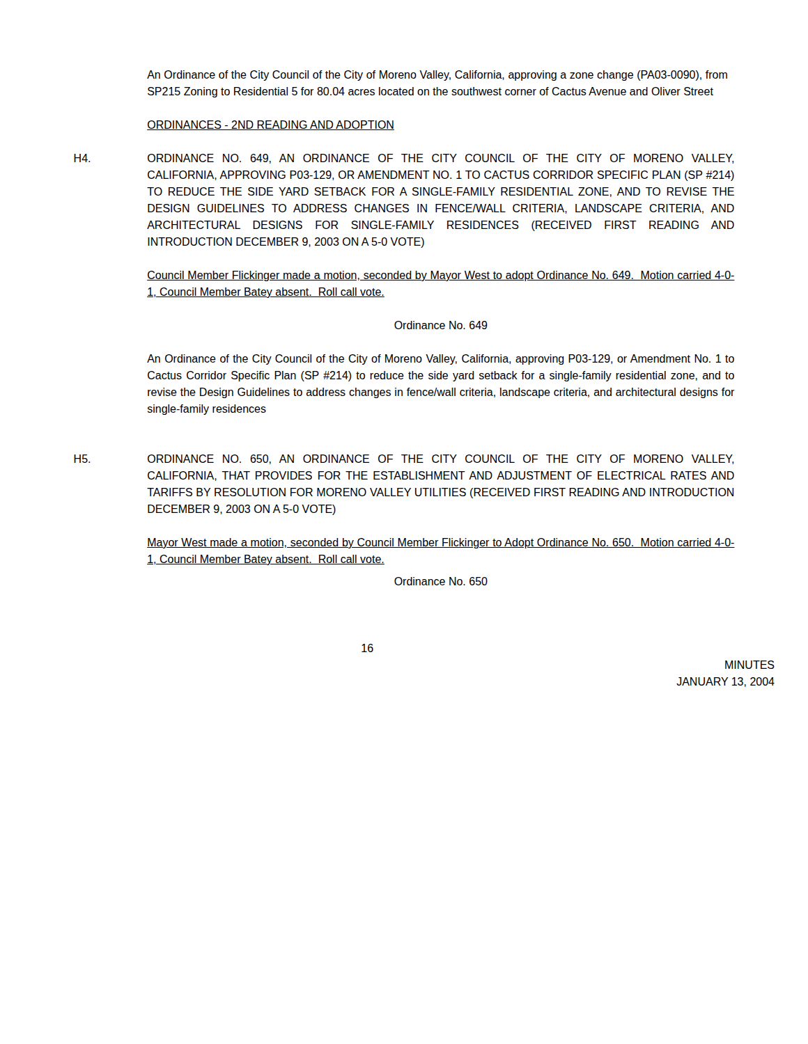An Ordinance of the City Council of the City of Moreno Valley, California, approving a zone change (PA03-0090), from SP215 Zoning to Residential 5 for 80.04 acres located on the southwest corner of Cactus Avenue and Oliver Street
ORDINANCES - 2ND READING AND ADOPTION
H4.
ORDINANCE NO. 649, AN ORDINANCE OF THE CITY COUNCIL OF THE CITY OF MORENO VALLEY, CALIFORNIA, APPROVING P03-129, OR AMENDMENT NO. 1 TO CACTUS CORRIDOR SPECIFIC PLAN (SP #214) TO REDUCE THE SIDE YARD SETBACK FOR A SINGLE-FAMILY RESIDENTIAL ZONE, AND TO REVISE THE DESIGN GUIDELINES TO ADDRESS CHANGES IN FENCE/WALL CRITERIA, LANDSCAPE CRITERIA, AND ARCHITECTURAL DESIGNS FOR SINGLE-FAMILY RESIDENCES (RECEIVED FIRST READING AND INTRODUCTION DECEMBER 9, 2003 ON A 5-0 VOTE)
Council Member Flickinger made a motion, seconded by Mayor West to adopt Ordinance No. 649. Motion carried 4-0-1, Council Member Batey absent. Roll call vote.
Ordinance No. 649
An Ordinance of the City Council of the City of Moreno Valley, California, approving P03-129, or Amendment No. 1 to Cactus Corridor Specific Plan (SP #214) to reduce the side yard setback for a single-family residential zone, and to revise the Design Guidelines to address changes in fence/wall criteria, landscape criteria, and architectural designs for single-family residences
H5.
ORDINANCE NO. 650, AN ORDINANCE OF THE CITY COUNCIL OF THE CITY OF MORENO VALLEY, CALIFORNIA, THAT PROVIDES FOR THE ESTABLISHMENT AND ADJUSTMENT OF ELECTRICAL RATES AND TARIFFS BY RESOLUTION FOR MORENO VALLEY UTILITIES (RECEIVED FIRST READING AND INTRODUCTION DECEMBER 9, 2003 ON A 5-0 VOTE)
Mayor West made a motion, seconded by Council Member Flickinger to Adopt Ordinance No. 650. Motion carried 4-0-1, Council Member Batey absent. Roll call vote.
Ordinance No. 650
16
MINUTES
JANUARY 13, 2004